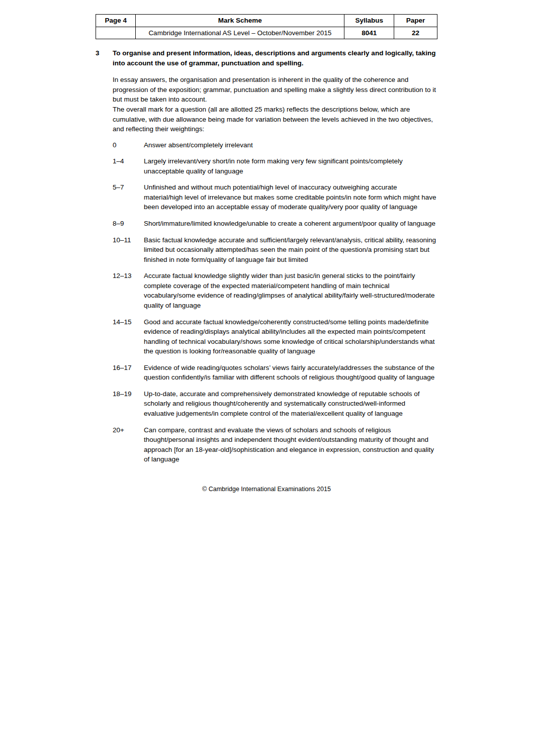| Page 4 | Mark Scheme | Syllabus | Paper |
| | Cambridge International AS Level – October/November 2015 | 8041 | 22 |
3
To organise and present information, ideas, descriptions and arguments clearly and logically, taking into account the use of grammar, punctuation and spelling.
In essay answers, the organisation and presentation is inherent in the quality of the coherence and progression of the exposition; grammar, punctuation and spelling make a slightly less direct contribution to it but must be taken into account.
The overall mark for a question (all are allotted 25 marks) reflects the descriptions below, which are cumulative, with due allowance being made for variation between the levels achieved in the two objectives, and reflecting their weightings:
0
Answer absent/completely irrelevant
1–4
Largely irrelevant/very short/in note form making very few significant points/completely unacceptable quality of language
5–7
Unfinished and without much potential/high level of inaccuracy outweighing accurate material/high level of irrelevance but makes some creditable points/in note form which might have been developed into an acceptable essay of moderate quality/very poor quality of language
8–9
Short/immature/limited knowledge/unable to create a coherent argument/poor quality of language
10–11
Basic factual knowledge accurate and sufficient/largely relevant/analysis, critical ability, reasoning limited but occasionally attempted/has seen the main point of the question/a promising start but finished in note form/quality of language fair but limited
12–13
Accurate factual knowledge slightly wider than just basic/in general sticks to the point/fairly complete coverage of the expected material/competent handling of main technical vocabulary/some evidence of reading/glimpses of analytical ability/fairly well-structured/moderate quality of language
14–15
Good and accurate factual knowledge/coherently constructed/some telling points made/definite evidence of reading/displays analytical ability/includes all the expected main points/competent handling of technical vocabulary/shows some knowledge of critical scholarship/understands what the question is looking for/reasonable quality of language
16–17
Evidence of wide reading/quotes scholars’ views fairly accurately/addresses the substance of the question confidently/is familiar with different schools of religious thought/good quality of language
18–19
Up-to-date, accurate and comprehensively demonstrated knowledge of reputable schools of scholarly and religious thought/coherently and systematically constructed/well-informed evaluative judgements/in complete control of the material/excellent quality of language
20+
Can compare, contrast and evaluate the views of scholars and schools of religious thought/personal insights and independent thought evident/outstanding maturity of thought and approach [for an 18-year-old]/sophistication and elegance in expression, construction and quality of language
© Cambridge International Examinations 2015